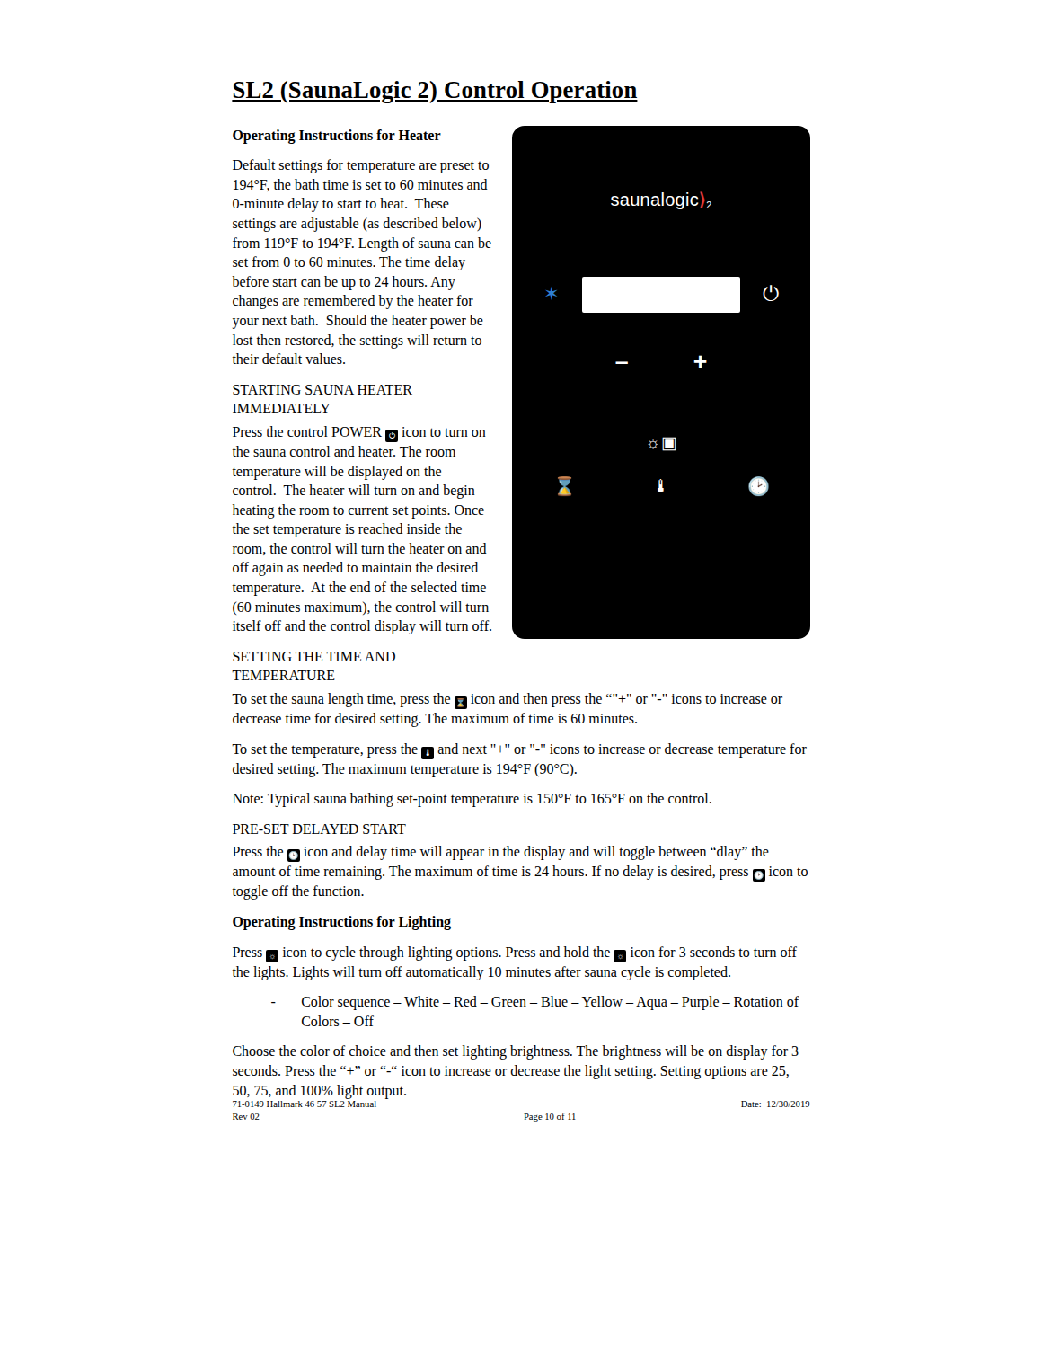SL2 (SaunaLogic 2) Control Operation
saunalogic⟩2
✶
⏻
– +
☼▣
⌛ 🌡 🕑
Operating Instructions for Heater
Default settings for temperature are preset to 194°F, the bath time is set to 60 minutes and 0-minute delay to start to heat. These settings are adjustable (as described below) from 119°F to 194°F. Length of sauna can be set from 0 to 60 minutes. The time delay before start can be up to 24 hours. Any changes are remembered by the heater for your next bath. Should the heater power be lost then restored, the settings will return to their default values.
STARTING SAUNA HEATER IMMEDIATELY
Press the control POWER ⏻ icon to turn on the sauna control and heater. The room temperature will be displayed on the control. The heater will turn on and begin heating the room to current set points. Once the set temperature is reached inside the room, the control will turn the heater on and off again as needed to maintain the desired temperature. At the end of the selected time (60 minutes maximum), the control will turn itself off and the control display will turn off.
SETTING THE TIME AND TEMPERATURE
To set the sauna length time, press the ⌛ icon and then press the “"+" or "-" icons to increase or decrease time for desired setting. The maximum of time is 60 minutes.
To set the temperature, press the 🌡 and next "+" or "-" icons to increase or decrease temperature for desired setting. The maximum temperature is 194°F (90°C).
Note: Typical sauna bathing set-point temperature is 150°F to 165°F on the control.
PRE-SET DELAYED START
Press the 🕑 icon and delay time will appear in the display and will toggle between “dlay” the amount of time remaining. The maximum of time is 24 hours. If no delay is desired, press 🕑 icon to toggle off the function.
Operating Instructions for Lighting
Press ☼ icon to cycle through lighting options. Press and hold the ☼ icon for 3 seconds to turn off the lights. Lights will turn off automatically 10 minutes after sauna cycle is completed.
Color sequence – White – Red – Green – Blue – Yellow – Aqua – Purple – Rotation of Colors – Off
Choose the color of choice and then set lighting brightness. The brightness will be on display for 3 seconds. Press the “+” or “-“ icon to increase or decrease the light setting. Setting options are 25, 50, 75, and 100% light output.
| 71-0149 Hallmark 46 57 SL2 Manual Rev 02 | Page 10 of 11 | Date: 12/30/2019 |